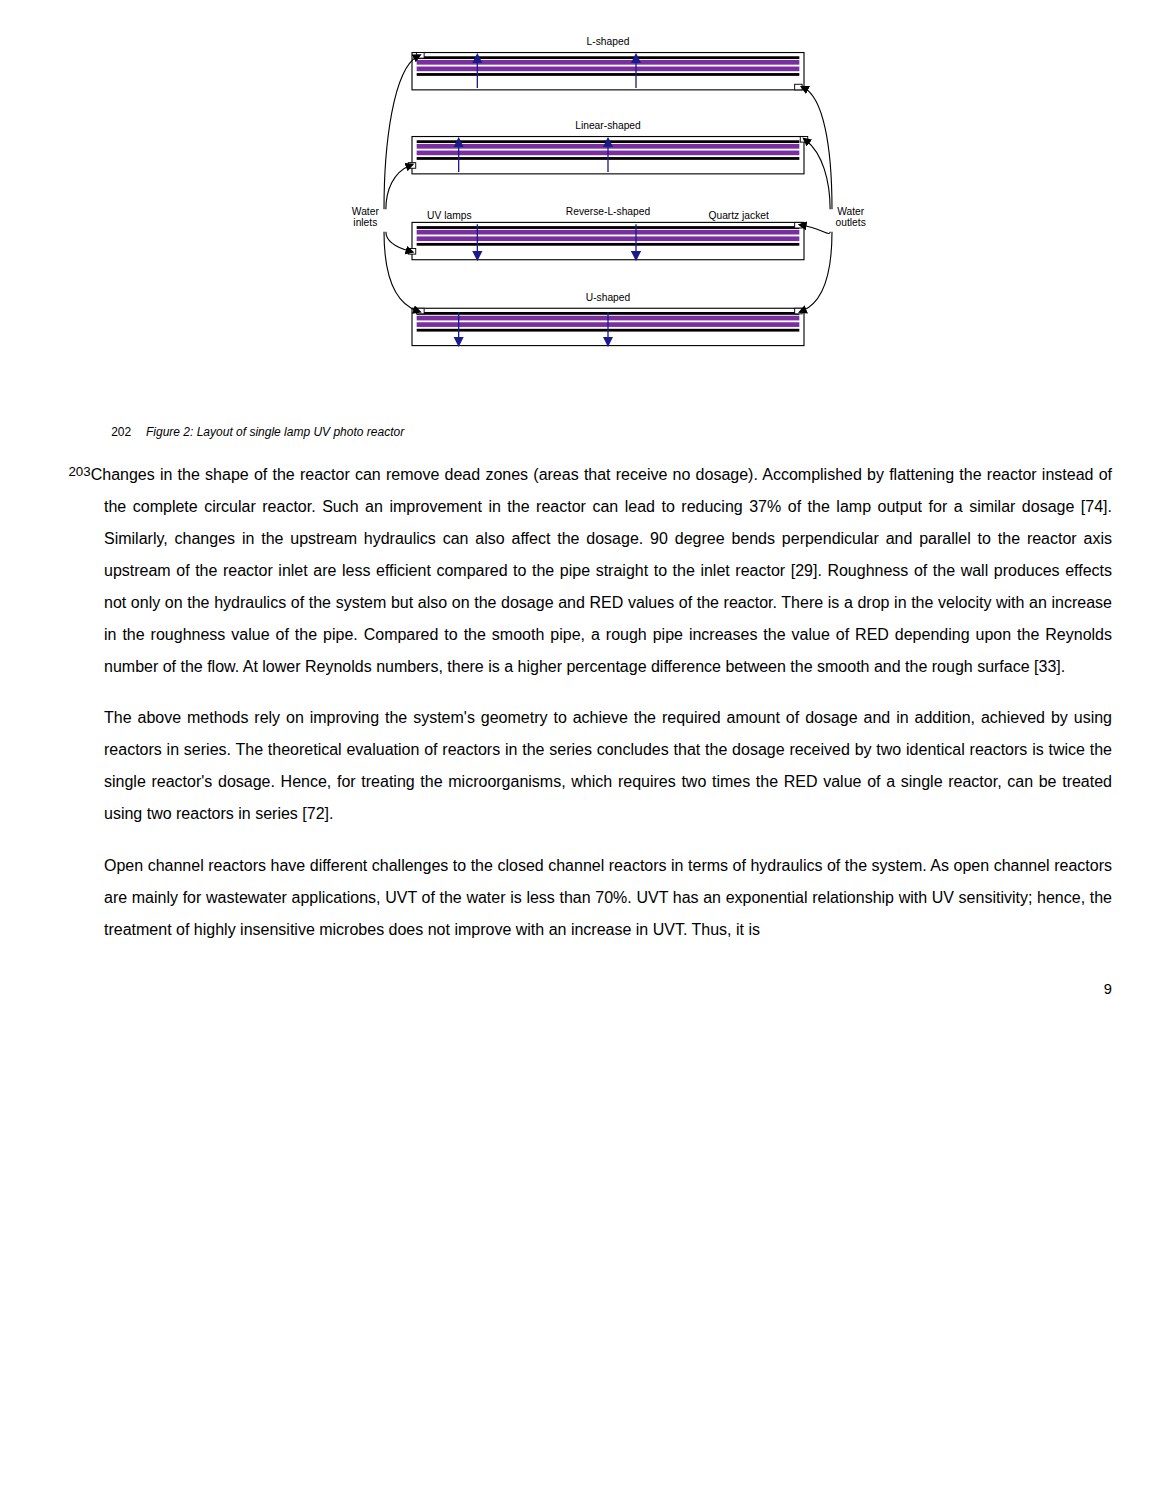L-shaped Linear-shaped Reverse-L-shaped U-shaped Water inlets Water outlets UV lamps Quartz jacket
202 Figure 2: Layout of single lamp UV photo reactor
Changes in the shape of the reactor can remove dead zones (areas that receive no dosage). Accomplished by flattening the reactor instead of the complete circular reactor. Such an improvement in the reactor can lead to reducing 37% of the lamp output for a similar dosage [74]. Similarly, changes in the upstream hydraulics can also affect the dosage. 90 degree bends perpendicular and parallel to the reactor axis upstream of the reactor inlet are less efficient compared to the pipe straight to the inlet reactor [29]. Roughness of the wall produces effects not only on the hydraulics of the system but also on the dosage and RED values of the reactor. There is a drop in the velocity with an increase in the roughness value of the pipe. Compared to the smooth pipe, a rough pipe increases the value of RED depending upon the Reynolds number of the flow. At lower Reynolds numbers, there is a higher percentage difference between the smooth and the rough surface [33].
The above methods rely on improving the system's geometry to achieve the required amount of dosage and in addition, achieved by using reactors in series. The theoretical evaluation of reactors in the series concludes that the dosage received by two identical reactors is twice the single reactor's dosage. Hence, for treating the microorganisms, which requires two times the RED value of a single reactor, can be treated using two reactors in series [72].
Open channel reactors have different challenges to the closed channel reactors in terms of hydraulics of the system. As open channel reactors are mainly for wastewater applications, UVT of the water is less than 70%. UVT has an exponential relationship with UV sensitivity; hence, the treatment of highly insensitive microbes does not improve with an increase in UVT. Thus, it is
9